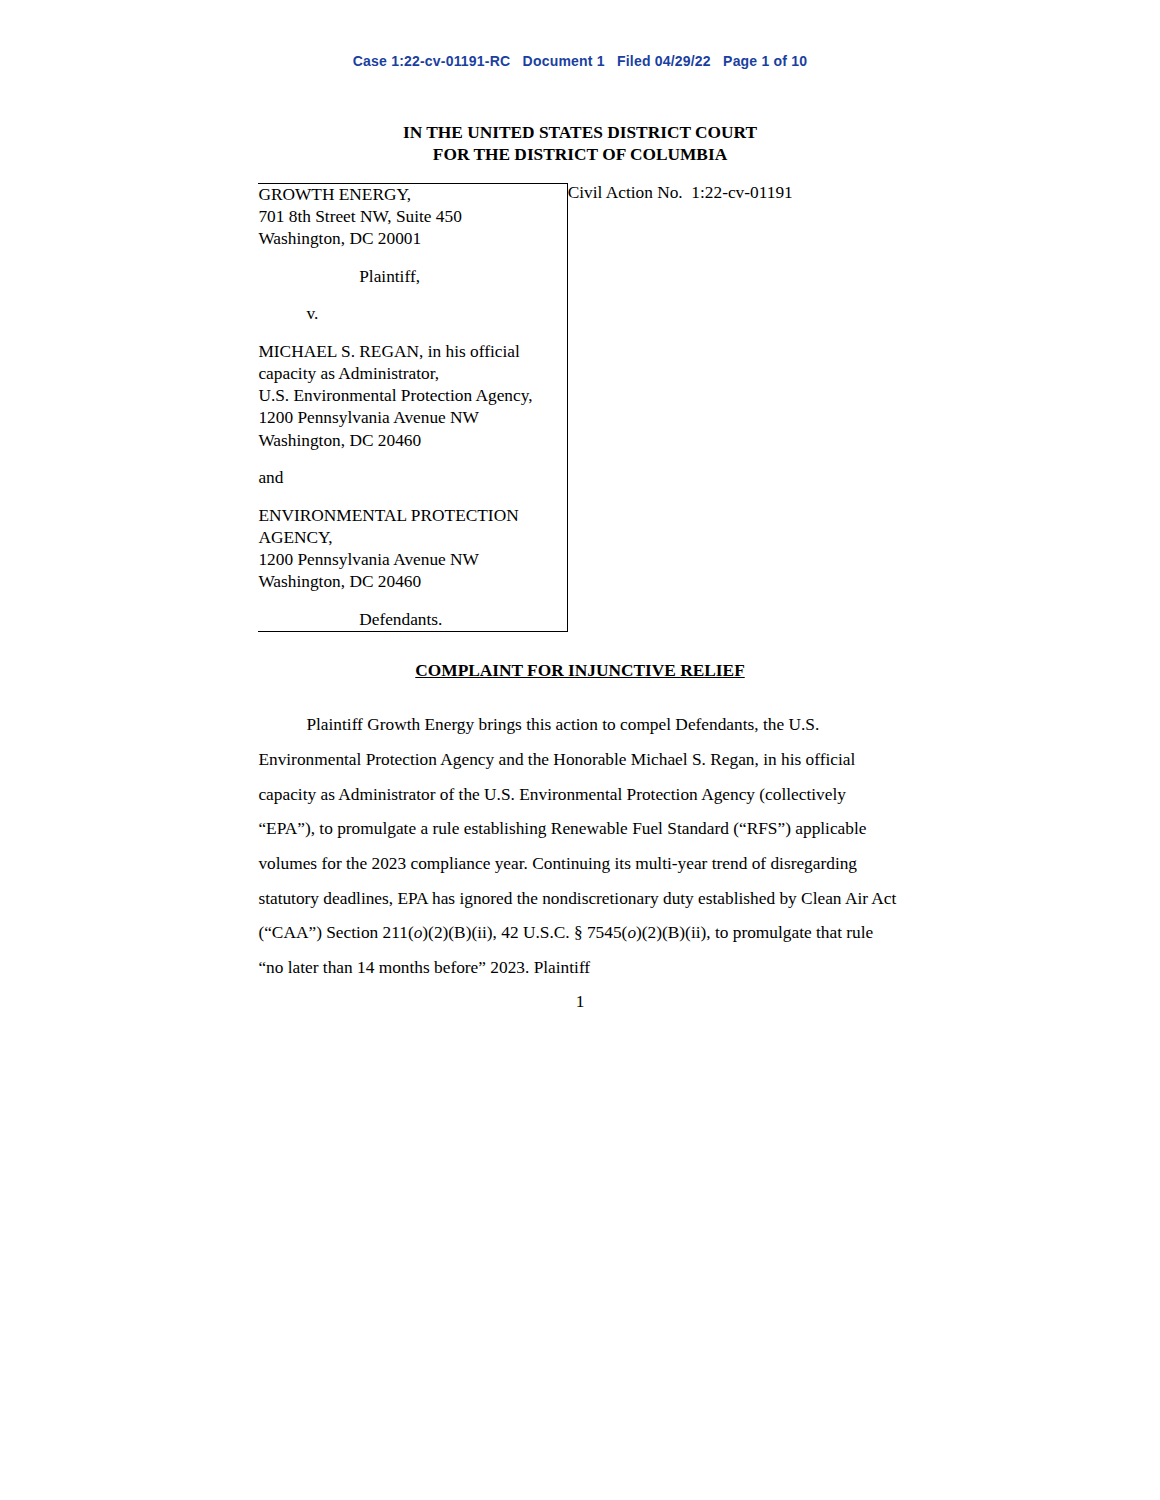Case 1:22-cv-01191-RC Document 1 Filed 04/29/22 Page 1 of 10
IN THE UNITED STATES DISTRICT COURT
FOR THE DISTRICT OF COLUMBIA
| GROWTH ENERGY, 701 8th Street NW, Suite 450 Washington, DC 20001 Plaintiff, v. MICHAEL S. REGAN, in his official capacity as Administrator, U.S. Environmental Protection Agency, 1200 Pennsylvania Avenue NW Washington, DC 20460 and ENVIRONMENTAL PROTECTION AGENCY, 1200 Pennsylvania Avenue NW Washington, DC 20460 Defendants. | Civil Action No. 1:22-cv-01191 |
COMPLAINT FOR INJUNCTIVE RELIEF
Plaintiff Growth Energy brings this action to compel Defendants, the U.S. Environmental Protection Agency and the Honorable Michael S. Regan, in his official capacity as Administrator of the U.S. Environmental Protection Agency (collectively “EPA”), to promulgate a rule establishing Renewable Fuel Standard (“RFS”) applicable volumes for the 2023 compliance year. Continuing its multi-year trend of disregarding statutory deadlines, EPA has ignored the nondiscretionary duty established by Clean Air Act (“CAA”) Section 211(o)(2)(B)(ii), 42 U.S.C. § 7545(o)(2)(B)(ii), to promulgate that rule “no later than 14 months before” 2023. Plaintiff
1